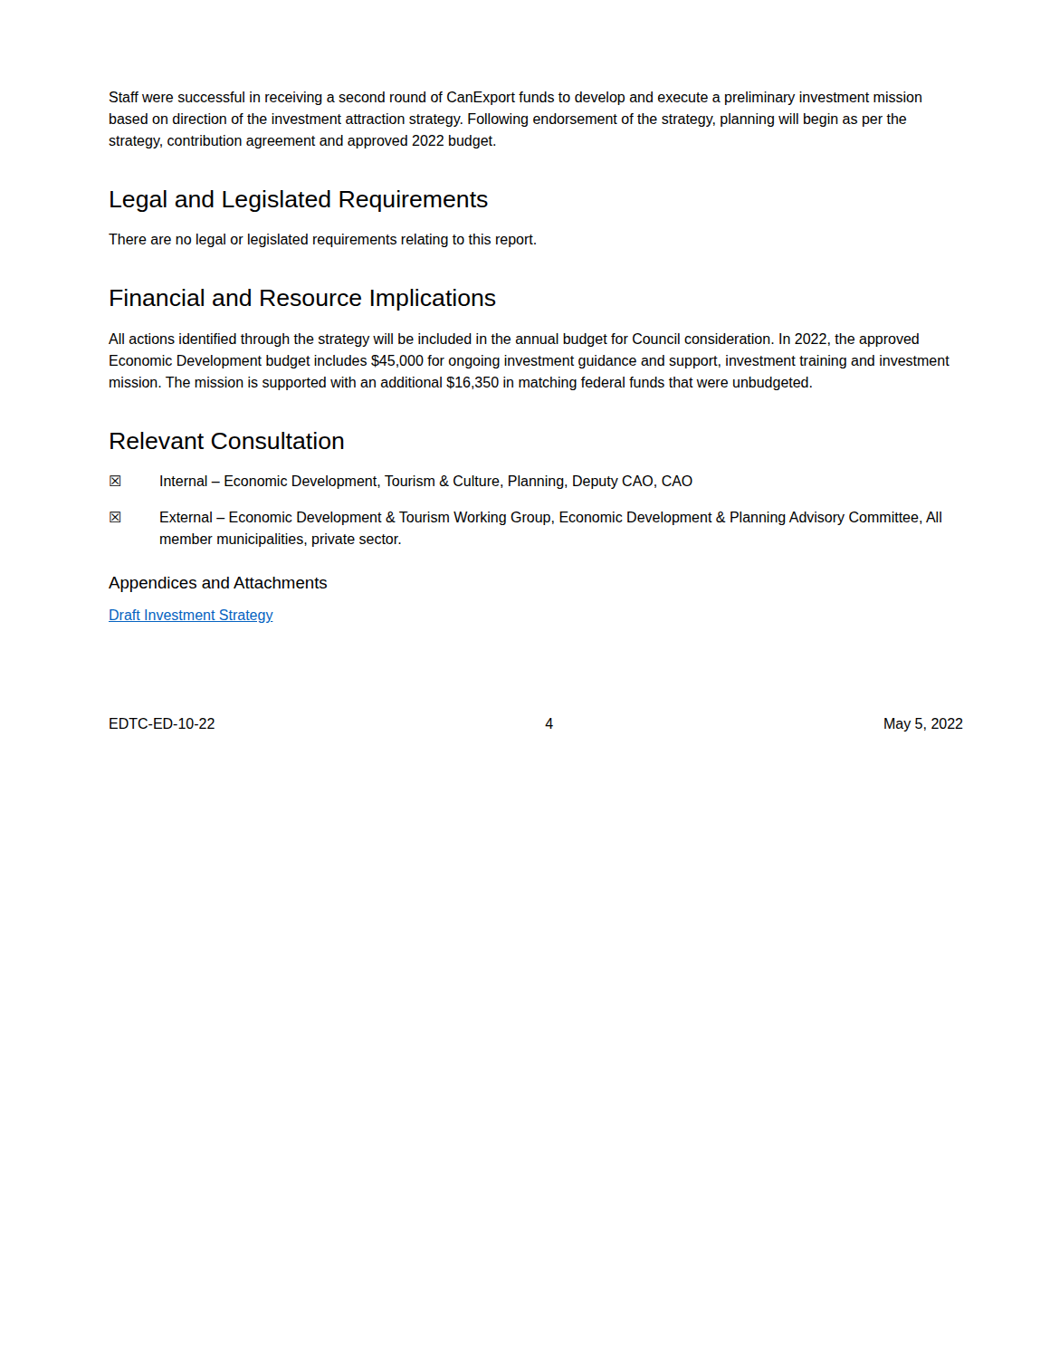Staff were successful in receiving a second round of CanExport funds to develop and execute a preliminary investment mission based on direction of the investment attraction strategy. Following endorsement of the strategy, planning will begin as per the strategy, contribution agreement and approved 2022 budget.
Legal and Legislated Requirements
There are no legal or legislated requirements relating to this report.
Financial and Resource Implications
All actions identified through the strategy will be included in the annual budget for Council consideration. In 2022, the approved Economic Development budget includes $45,000 for ongoing investment guidance and support, investment training and investment mission. The mission is supported with an additional $16,350 in matching federal funds that were unbudgeted.
Relevant Consultation
☒
Internal – Economic Development, Tourism & Culture, Planning, Deputy CAO, CAO
☒
External – Economic Development & Tourism Working Group, Economic Development & Planning Advisory Committee, All member municipalities, private sector.
Appendices and Attachments
Draft Investment Strategy
EDTC-ED-10-22 4 May 5, 2022